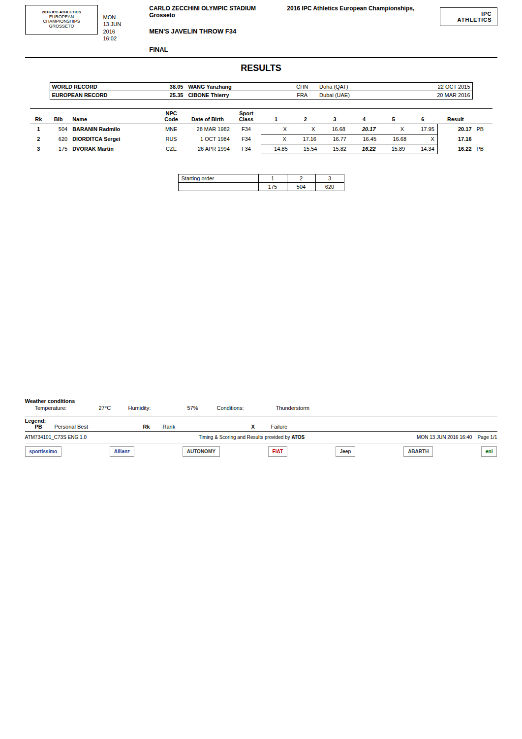2016 IPC ATHLETICS
EUROPEAN
CHAMPIONSHIPS
GROSSETO
MON
13 JUN 2016
16:02
CARLO ZECCHINI OLYMPIC STADIUM 2016 IPC Athletics European Championships, Grosseto
MEN'S JAVELIN THROW F34
FINAL
IPC ATHLETICS
RESULTS
| WORLD RECORD | 38.05 | WANG Yanzhang | CHN | Doha (QAT) | 22 OCT 2015 |
| EUROPEAN RECORD | 25.35 | CIBONE Thierry | FRA | Dubai (UAE) | 20 MAR 2016 |
| Rk | Bib | Name | NPC Code | Date of Birth | Sport Class | 1 | 2 | 3 | 4 | 5 | 6 | Result | |
| --- | --- | --- | --- | --- | --- | --- | --- | --- | --- | --- | --- | --- | --- |
| 1 | 504 | BARANIN Radmilo | MNE | 28 MAR 1982 | F34 | / X / X / 16.68 / 20.17 / X / 17.95 / | 20.17 | PB |
| 2 | 620 | DIORDITCA Sergei | RUS | 1 OCT 1984 | F34 | / X / 17.16 / 16.77 / 16.45 / 16.68 / X / | 17.16 | |
| 3 | 175 | DVORAK Martin | CZE | 26 APR 1994 | F34 | / 14.85 / 15.54 / 15.82 / 16.22 / 15.89 / 14.34 / | 16.22 | PB |
| Starting order | 1 | 2 | 3 |
| | 175 | 504 | 620 |
Weather conditions
Temperature: 27°C Humidity: 57% Conditions: Thunderstorm
Legend:
PB Personal Best Rk Rank X Failure
ATM734101_C73S ENG 1.0
Timing & Scoring and Results provided by ATOS
MON 13 JUN 2016 16:40 Page 1/1
sportissimo
Allianz
AUTONOMY
FIAT
Jeep
ABARTH
eni